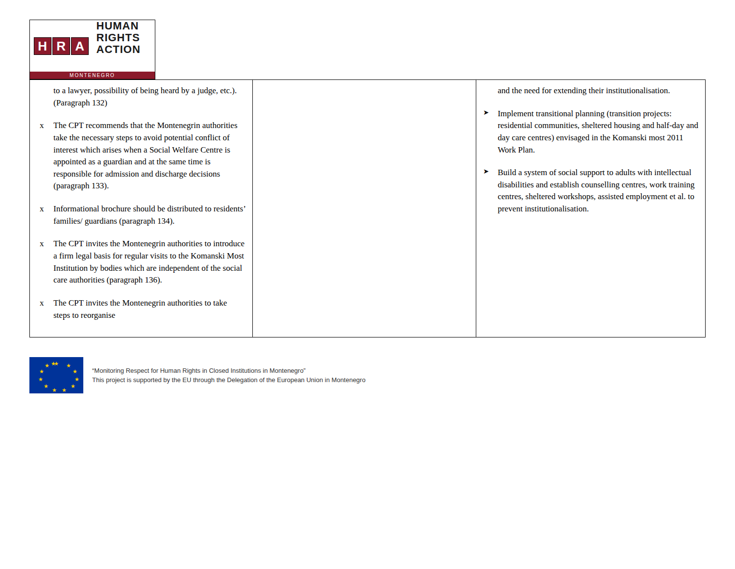HRA
HUMAN
RIGHTS
ACTION
MONTENEGRO
| to a lawyer, possibility of being heard by a judge, etc.). (Paragraph 132) The CPT recommends that the Montenegrin authorities take the necessary steps to avoid potential conflict of interest which arises when a Social Welfare Centre is appointed as a guardian and at the same time is responsible for admission and discharge decisions (paragraph 133). Informational brochure should be distributed to residents’ families/ guardians (paragraph 134). The CPT invites the Montenegrin authorities to introduce a firm legal basis for regular visits to the Komanski Most Institution by bodies which are independent of the social care authorities (paragraph 136). The CPT invites the Montenegrin authorities to take steps to reorganise | | and the need for extending their institutionalisation. Implement transitional planning (transition projects: residential communities, sheltered housing and half-day and day care centres) envisaged in the Komanski most 2011 Work Plan. Build a system of social support to adults with intellectual disabilities and establish counselling centres, work training centres, sheltered workshops, assisted employment et al. to prevent institutionalisation. |
★ ★ ★ ★ ★ ★ ★ ★ ★ ★ ★ ★
“Monitoring Respect for Human Rights in Closed Institutions in Montenegro”
This project is supported by the EU through the Delegation of the European Union in Montenegro